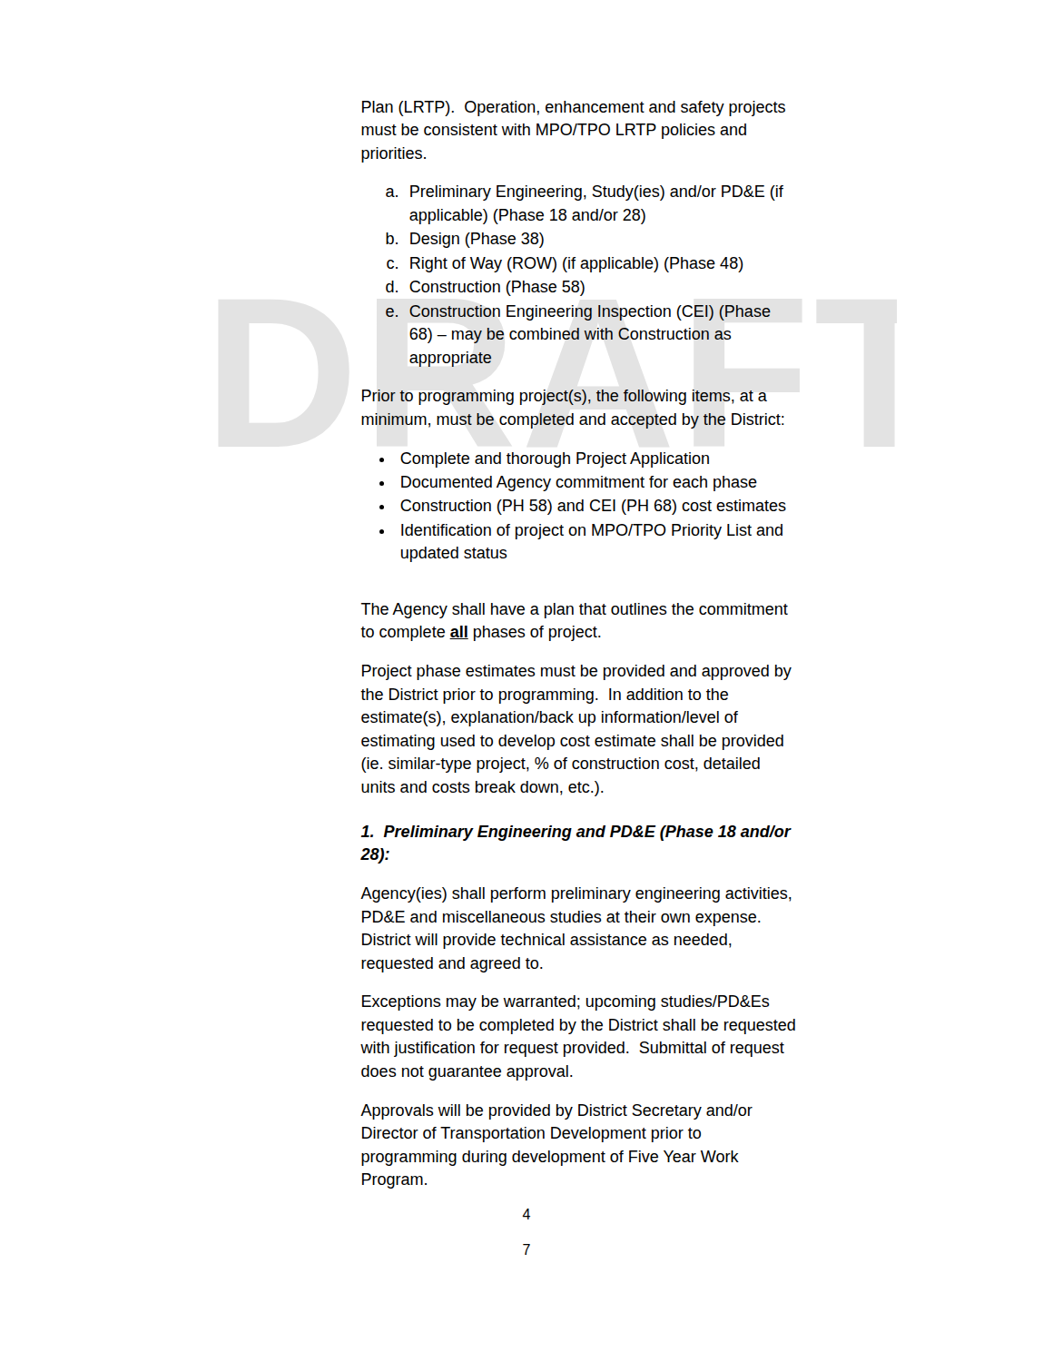DRAFT
Plan (LRTP). Operation, enhancement and safety projects must be consistent with MPO/TPO LRTP policies and priorities.
Preliminary Engineering, Study(ies) and/or PD&E (if applicable) (Phase 18 and/or 28)
Design (Phase 38)
Right of Way (ROW) (if applicable) (Phase 48)
Construction (Phase 58)
Construction Engineering Inspection (CEI) (Phase 68) – may be combined with Construction as appropriate
Prior to programming project(s), the following items, at a minimum, must be completed and accepted by the District:
Complete and thorough Project Application
Documented Agency commitment for each phase
Construction (PH 58) and CEI (PH 68) cost estimates
Identification of project on MPO/TPO Priority List and updated status
The Agency shall have a plan that outlines the commitment to complete all phases of project.
Project phase estimates must be provided and approved by the District prior to programming. In addition to the estimate(s), explanation/back up information/level of estimating used to develop cost estimate shall be provided (ie. similar-type project, % of construction cost, detailed units and costs break down, etc.).
1. Preliminary Engineering and PD&E (Phase 18 and/or 28):
Agency(ies) shall perform preliminary engineering activities, PD&E and miscellaneous studies at their own expense. District will provide technical assistance as needed, requested and agreed to.
Exceptions may be warranted; upcoming studies/PD&Es requested to be completed by the District shall be requested with justification for request provided. Submittal of request does not guarantee approval.
Approvals will be provided by District Secretary and/or Director of Transportation Development prior to programming during development of Five Year Work Program.
4
7